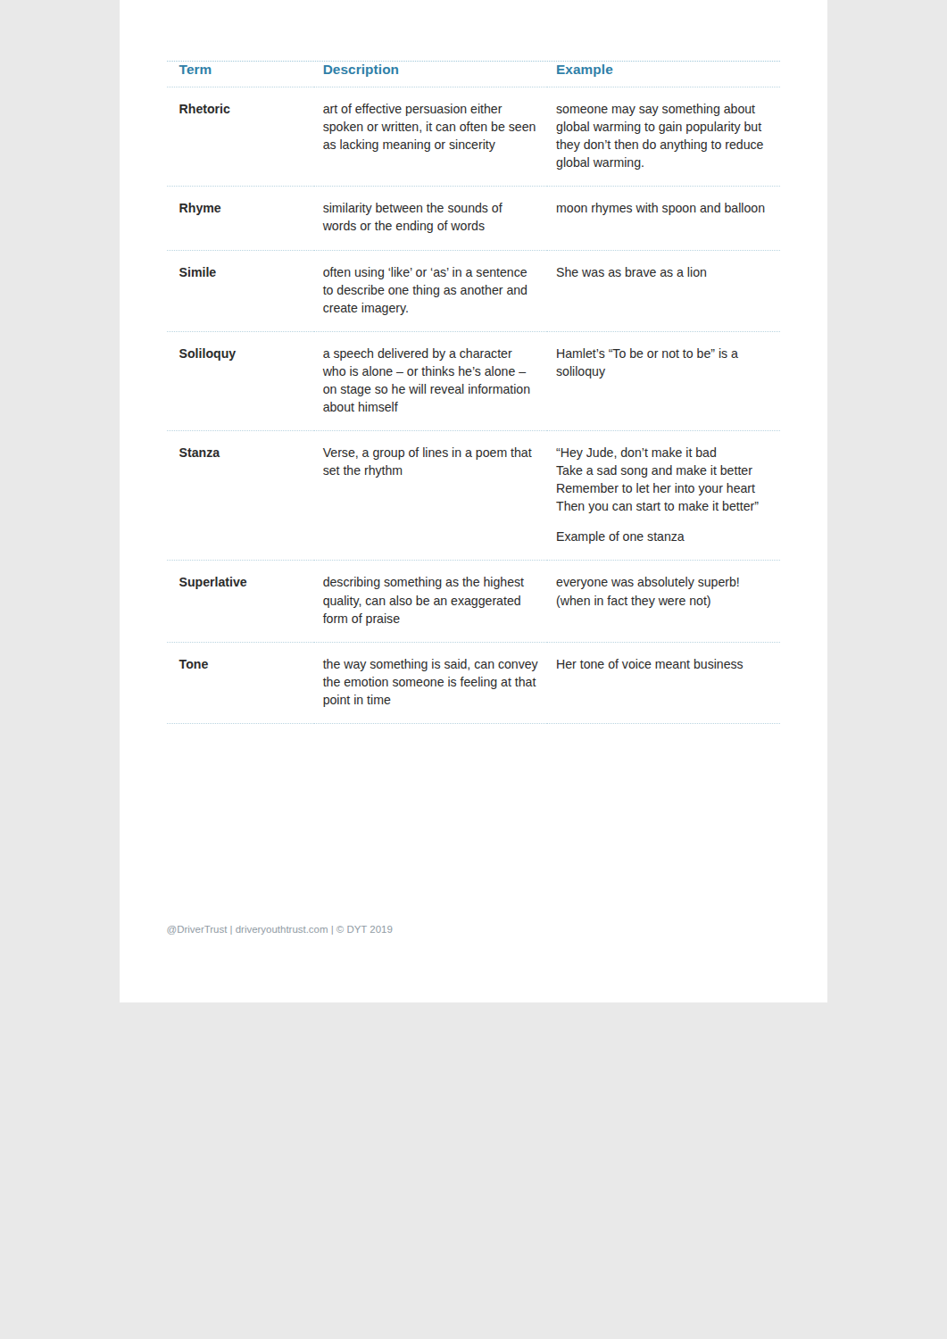| Term | Description | Example |
| --- | --- | --- |
| Rhetoric | art of effective persuasion either spoken or written, it can often be seen as lacking meaning or sincerity | someone may say something about global warming to gain popularity but they don’t then do anything to reduce global warming. |
| Rhyme | similarity between the sounds of words or the ending of words | moon rhymes with spoon and balloon |
| Simile | often using ‘like’ or ‘as’ in a sentence to describe one thing as another and create imagery. | She was as brave as a lion |
| Soliloquy | a speech delivered by a character who is alone – or thinks he’s alone – on stage so he will reveal information about himself | Hamlet’s “To be or not to be” is a soliloquy |
| Stanza | Verse, a group of lines in a poem that set the rhythm | “Hey Jude, don’t make it bad Take a sad song and make it better Remember to let her into your heart Then you can start to make it better” Example of one stanza |
| Superlative | describing something as the highest quality, can also be an exaggerated form of praise | everyone was absolutely superb! (when in fact they were not) |
| Tone | the way something is said, can convey the emotion someone is feeling at that point in time | Her tone of voice meant business |
@DriverTrust | driveryouthtrust.com | © DYT 2019